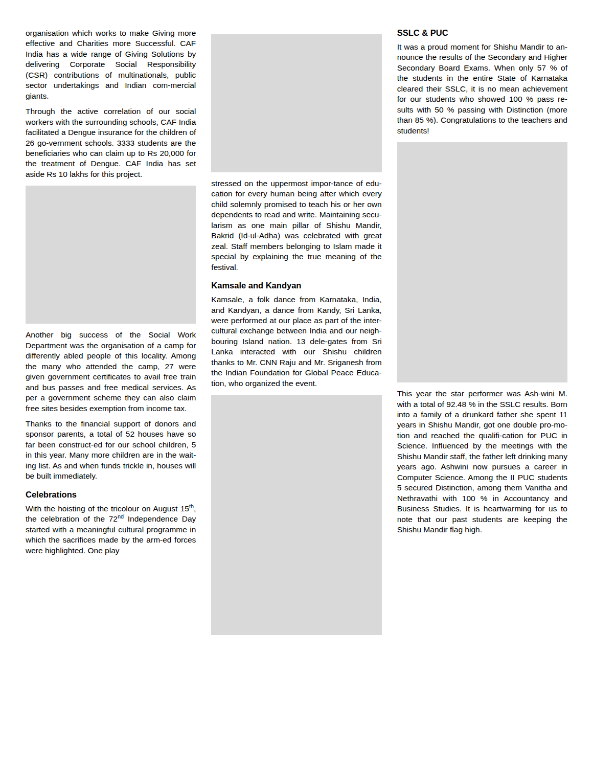organisation which works to make Giving more effective and Charities more Successful. CAF India has a wide range of Giving Solutions by delivering Corporate Social Responsibility (CSR) contributions of multinationals, public sector undertakings and Indian com-mercial giants.
Through the active correlation of our social workers with the surrounding schools, CAF India facilitated a Dengue insurance for the children of 26 go-vernment schools. 3333 students are the beneficiaries who can claim up to Rs 20,000 for the treatment of Dengue. CAF India has set aside Rs 10 lakhs for this project.
Another big success of the Social Work Department was the organisation of a camp for differently abled people of this locality. Among the many who attended the camp, 27 were given government certificates to avail free train and bus passes and free medical services. As per a government scheme they can also claim free sites besides exemption from income tax.
Thanks to the financial support of donors and sponsor parents, a total of 52 houses have so far been construct-ed for our school children, 5 in this year. Many more children are in the waiting list. As and when funds trickle in, houses will be built immediately.
Celebrations
With the hoisting of the tricolour on August 15th, the celebration of the 72nd Independence Day started with a meaningful cultural programme in which the sacrifices made by the arm-ed forces were highlighted. One play
stressed on the uppermost impor-tance of education for every human being after which every child solemnly promised to teach his or her own dependents to read and write. Maintaining secularism as one main pillar of Shishu Mandir, Bakrid (Id-ul-Adha) was celebrated with great zeal. Staff members belonging to Islam made it special by explaining the true meaning of the festival.
Kamsale and Kandyan
Kamsale, a folk dance from Karnataka, India, and Kandyan, a dance from Kandy, Sri Lanka, were performed at our place as part of the inter-cultural exchange between India and our neighbouring Island nation. 13 dele-gates from Sri Lanka interacted with our Shishu children thanks to Mr. CNN Raju and Mr. Sriganesh from the Indian Foundation for Global Peace Educa-tion, who organized the event.
SSLC & PUC
It was a proud moment for Shishu Mandir to announce the results of the Secondary and Higher Secondary Board Exams. When only 57 % of the students in the entire State of Karnataka cleared their SSLC, it is no mean achievement for our students who showed 100 % pass results with 50 % passing with Distinction (more than 85 %). Congratulations to the teachers and students!
This year the star performer was Ash-wini M. with a total of 92.48 % in the SSLC results. Born into a family of a drunkard father she spent 11 years in Shishu Mandir, got one double pro-motion and reached the qualifi-cation for PUC in Science. Influenced by the meetings with the Shishu Mandir staff, the father left drinking many years ago. Ashwini now pursues a career in Computer Science. Among the II PUC students 5 secured Distinction, among them Vanitha and Nethravathi with 100 % in Accountancy and Business Studies. It is heartwarming for us to note that our past students are keeping the Shishu Mandir flag high.